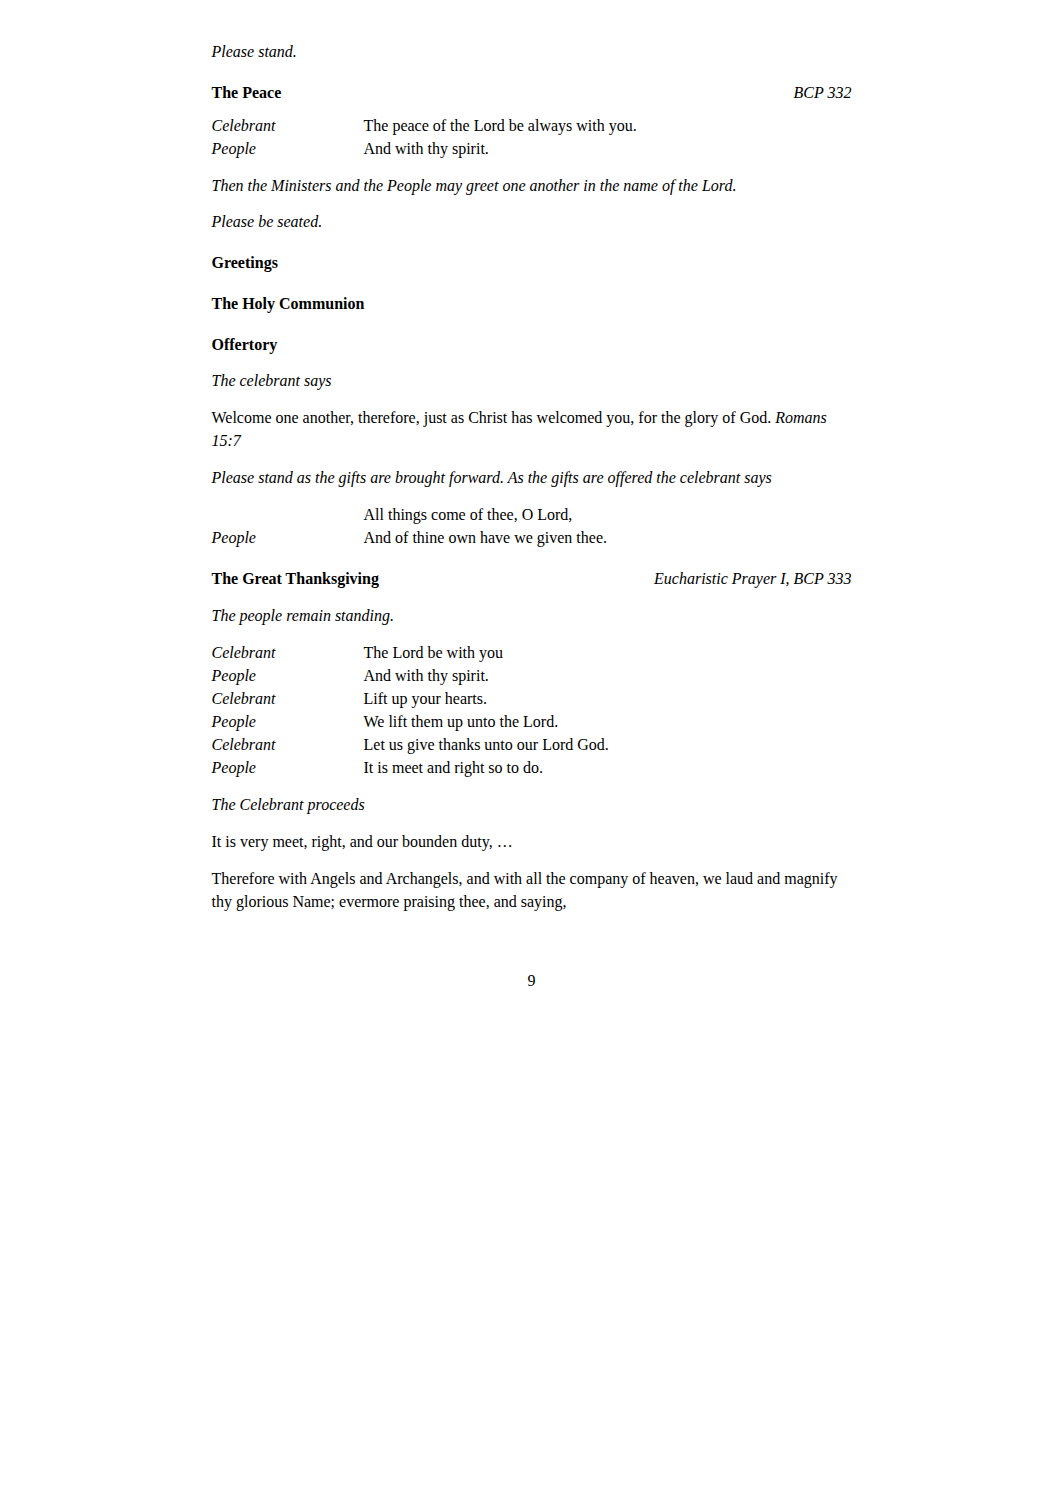Please stand.
The Peace
BCP 332
Celebrant The peace of the Lord be always with you.
People And with thy spirit.
Then the Ministers and the People may greet one another in the name of the Lord.
Please be seated.
Greetings
The Holy Communion
Offertory
The celebrant says
Welcome one another, therefore, just as Christ has welcomed you, for the glory of God. Romans 15:7
Please stand as the gifts are brought forward. As the gifts are offered the celebrant says
All things come of thee, O Lord,
People And of thine own have we given thee.
The Great Thanksgiving
Eucharistic Prayer I, BCP 333
The people remain standing.
Celebrant The Lord be with you
People And with thy spirit.
Celebrant Lift up your hearts.
People We lift them up unto the Lord.
Celebrant Let us give thanks unto our Lord God.
People It is meet and right so to do.
The Celebrant proceeds
It is very meet, right, and our bounden duty, …
Therefore with Angels and Archangels, and with all the company of heaven, we laud and magnify thy glorious Name; evermore praising thee, and saying,
9